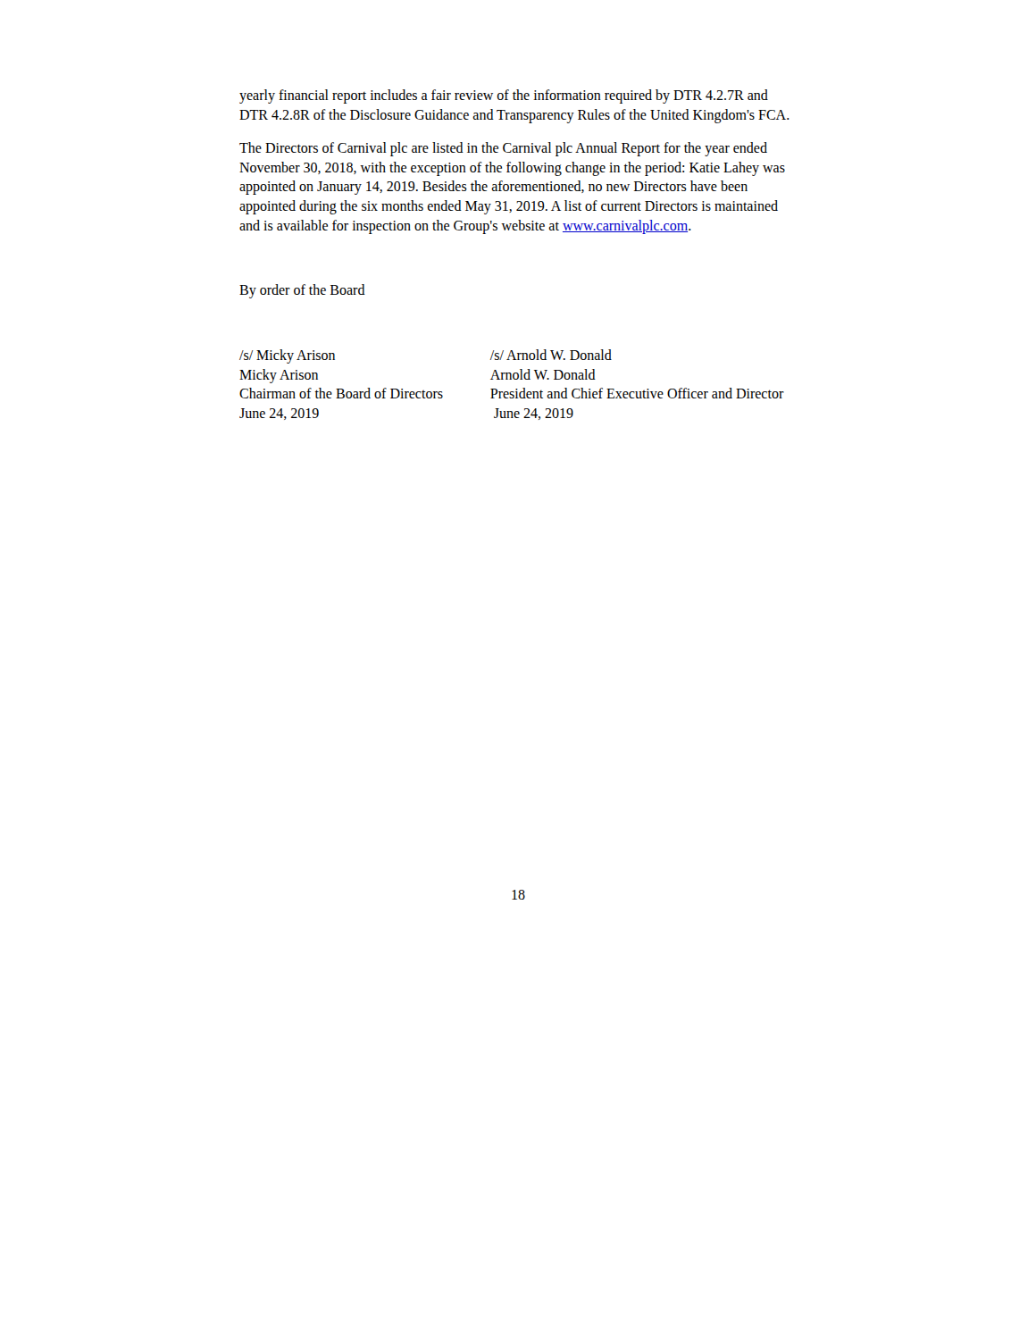yearly financial report includes a fair review of the information required by DTR 4.2.7R and DTR 4.2.8R of the Disclosure Guidance and Transparency Rules of the United Kingdom's FCA.
The Directors of Carnival plc are listed in the Carnival plc Annual Report for the year ended November 30, 2018, with the exception of the following change in the period: Katie Lahey was appointed on January 14, 2019. Besides the aforementioned, no new Directors have been appointed during the six months ended May 31, 2019. A list of current Directors is maintained and is available for inspection on the Group's website at www.carnivalplc.com.
By order of the Board
| /s/ Micky Arison | /s/ Arnold W. Donald |
| Micky Arison | Arnold W. Donald |
| Chairman of the Board of Directors | President and Chief Executive Officer and Director |
| June 24, 2019 | June 24, 2019 |
18